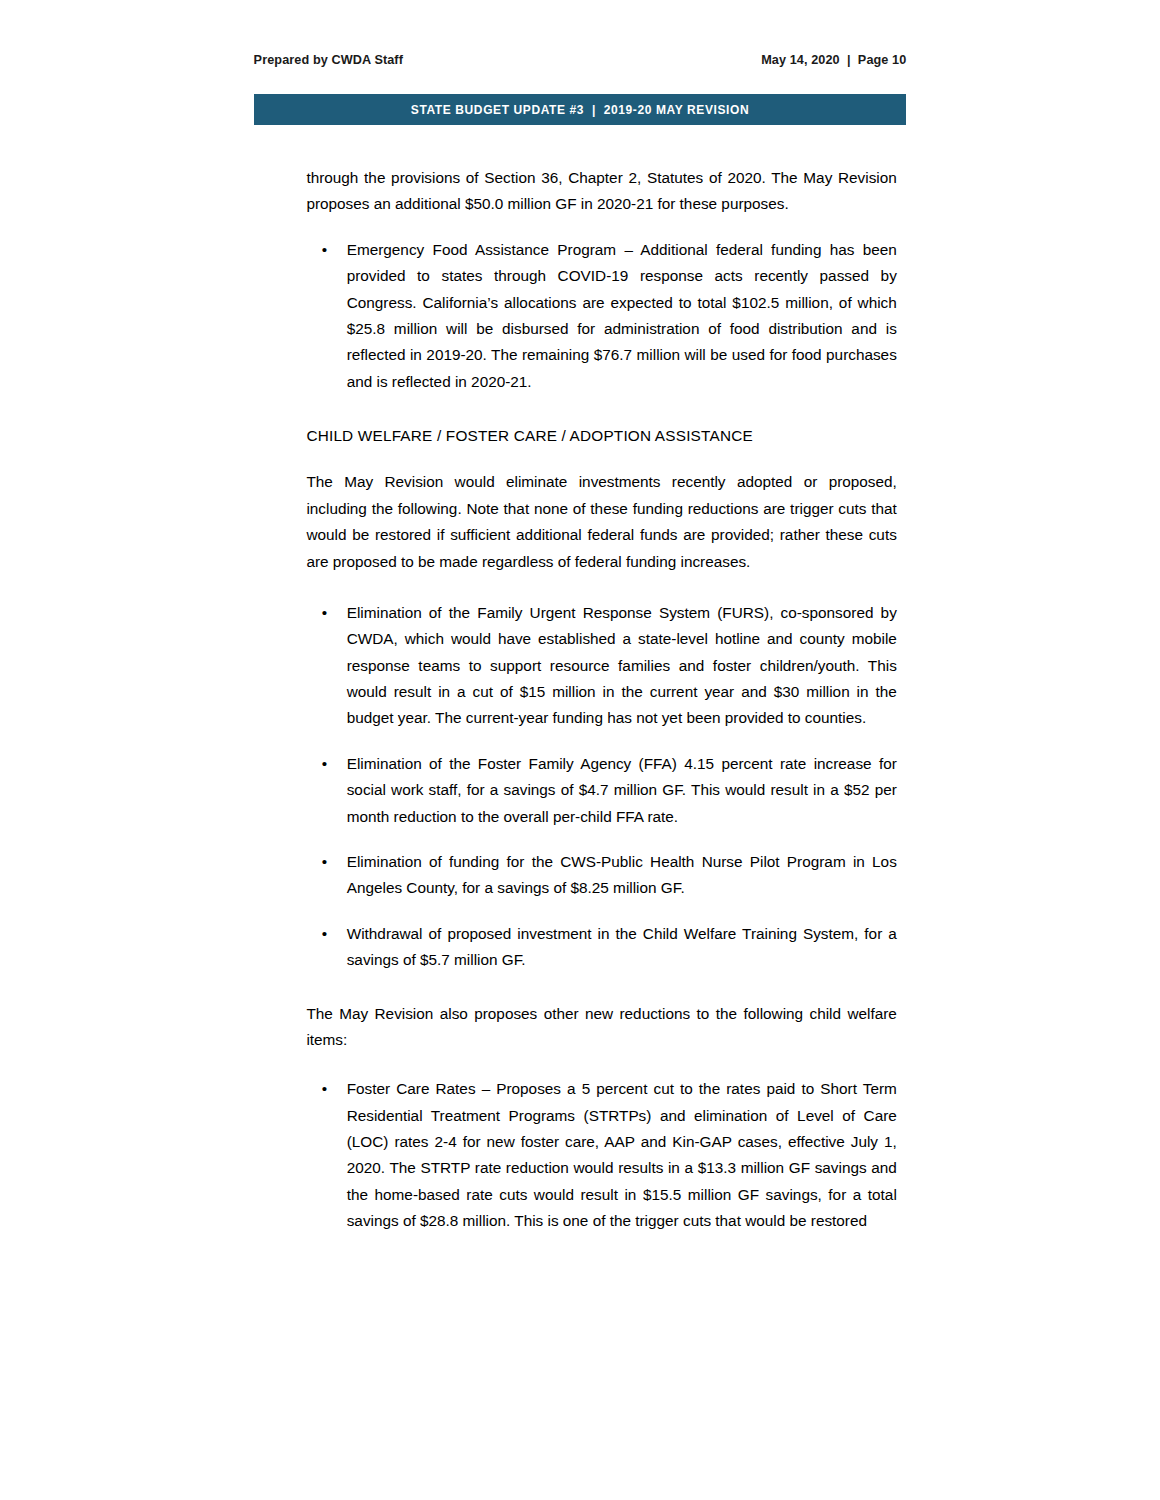Prepared by CWDA Staff May 14, 2020 | Page 10
STATE BUDGET UPDATE #3 | 2019-20 MAY REVISION
through the provisions of Section 36, Chapter 2, Statutes of 2020. The May Revision proposes an additional $50.0 million GF in 2020-21 for these purposes.
Emergency Food Assistance Program – Additional federal funding has been provided to states through COVID-19 response acts recently passed by Congress. California’s allocations are expected to total $102.5 million, of which $25.8 million will be disbursed for administration of food distribution and is reflected in 2019-20. The remaining $76.7 million will be used for food purchases and is reflected in 2020-21.
CHILD WELFARE / FOSTER CARE / ADOPTION ASSISTANCE
The May Revision would eliminate investments recently adopted or proposed, including the following. Note that none of these funding reductions are trigger cuts that would be restored if sufficient additional federal funds are provided; rather these cuts are proposed to be made regardless of federal funding increases.
Elimination of the Family Urgent Response System (FURS), co-sponsored by CWDA, which would have established a state-level hotline and county mobile response teams to support resource families and foster children/youth. This would result in a cut of $15 million in the current year and $30 million in the budget year. The current-year funding has not yet been provided to counties.
Elimination of the Foster Family Agency (FFA) 4.15 percent rate increase for social work staff, for a savings of $4.7 million GF. This would result in a $52 per month reduction to the overall per-child FFA rate.
Elimination of funding for the CWS-Public Health Nurse Pilot Program in Los Angeles County, for a savings of $8.25 million GF.
Withdrawal of proposed investment in the Child Welfare Training System, for a savings of $5.7 million GF.
The May Revision also proposes other new reductions to the following child welfare items:
Foster Care Rates – Proposes a 5 percent cut to the rates paid to Short Term Residential Treatment Programs (STRTPs) and elimination of Level of Care (LOC) rates 2-4 for new foster care, AAP and Kin-GAP cases, effective July 1, 2020. The STRTP rate reduction would results in a $13.3 million GF savings and the home-based rate cuts would result in $15.5 million GF savings, for a total savings of $28.8 million. This is one of the trigger cuts that would be restored